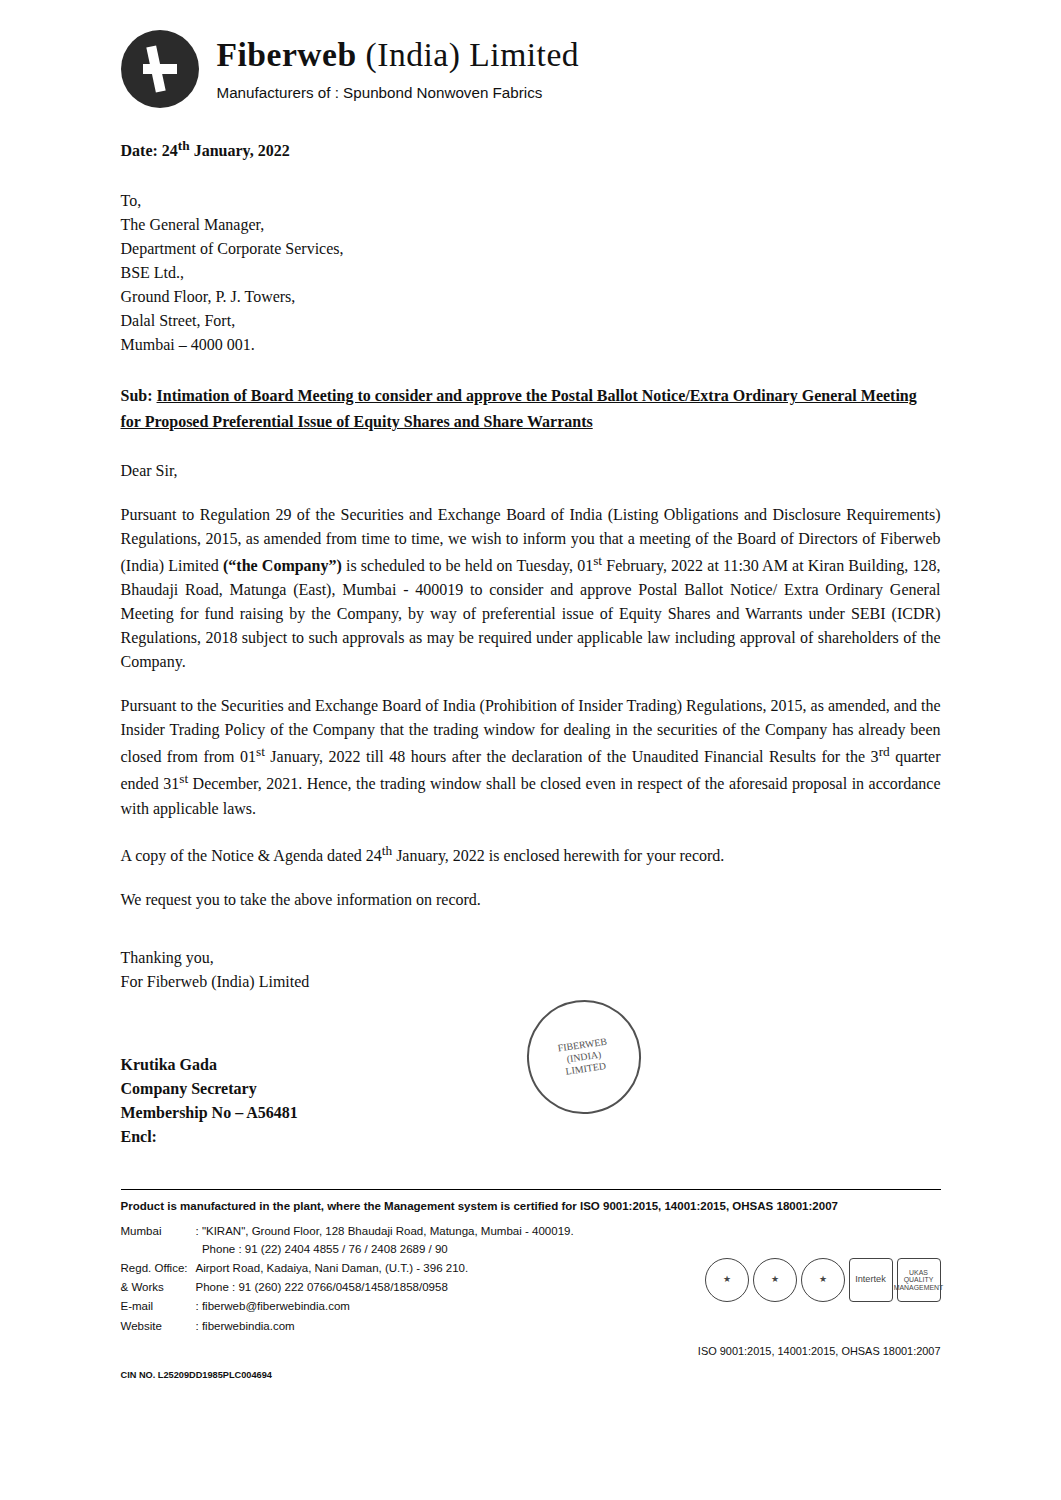Fiberweb (India) Limited
Manufacturers of : Spunbond Nonwoven Fabrics
Date: 24th January, 2022
To,
The General Manager,
Department of Corporate Services,
BSE Ltd.,
Ground Floor, P. J. Towers,
Dalal Street, Fort,
Mumbai – 4000 001.
Sub: Intimation of Board Meeting to consider and approve the Postal Ballot Notice/Extra Ordinary General Meeting for Proposed Preferential Issue of Equity Shares and Share Warrants
Dear Sir,
Pursuant to Regulation 29 of the Securities and Exchange Board of India (Listing Obligations and Disclosure Requirements) Regulations, 2015, as amended from time to time, we wish to inform you that a meeting of the Board of Directors of Fiberweb (India) Limited (“the Company”) is scheduled to be held on Tuesday, 01st February, 2022 at 11:30 AM at Kiran Building, 128, Bhaudaji Road, Matunga (East), Mumbai - 400019 to consider and approve Postal Ballot Notice/ Extra Ordinary General Meeting for fund raising by the Company, by way of preferential issue of Equity Shares and Warrants under SEBI (ICDR) Regulations, 2018 subject to such approvals as may be required under applicable law including approval of shareholders of the Company.
Pursuant to the Securities and Exchange Board of India (Prohibition of Insider Trading) Regulations, 2015, as amended, and the Insider Trading Policy of the Company that the trading window for dealing in the securities of the Company has already been closed from from 01st January, 2022 till 48 hours after the declaration of the Unaudited Financial Results for the 3rd quarter ended 31st December, 2021. Hence, the trading window shall be closed even in respect of the aforesaid proposal in accordance with applicable laws.
A copy of the Notice & Agenda dated 24th January, 2022 is enclosed herewith for your record.
We request you to take the above information on record.
Thanking you,
For Fiberweb (India) Limited
 
Krutika Gada
Company Secretary
Membership No – A56481
Encl:
FIBERWEB
(INDIA)
LIMITED
Product is manufactured in the plant, where the Management system is certified for ISO 9001:2015, 14001:2015, OHSAS 18001:2007
| Mumbai | : "KIRAN", Ground Floor, 128 Bhaudaji Road, Matunga, Mumbai - 400019. Phone : 91 (22) 2404 4855 / 76 / 2408 2689 / 90 |
| Regd. Office: | Airport Road, Kadaiya, Nani Daman, (U.T.) - 396 210. |
| & Works | Phone : 91 (260) 222 0766/0458/1458/1858/0958 |
| E-mail | : fiberweb@fiberwebindia.com |
| Website | : fiberwebindia.com |
★
★
★
Intertek
UKAS
QUALITY
MANAGEMENT
ISO 9001:2015, 14001:2015, OHSAS 18001:2007
CIN NO. L25209DD1985PLC004694